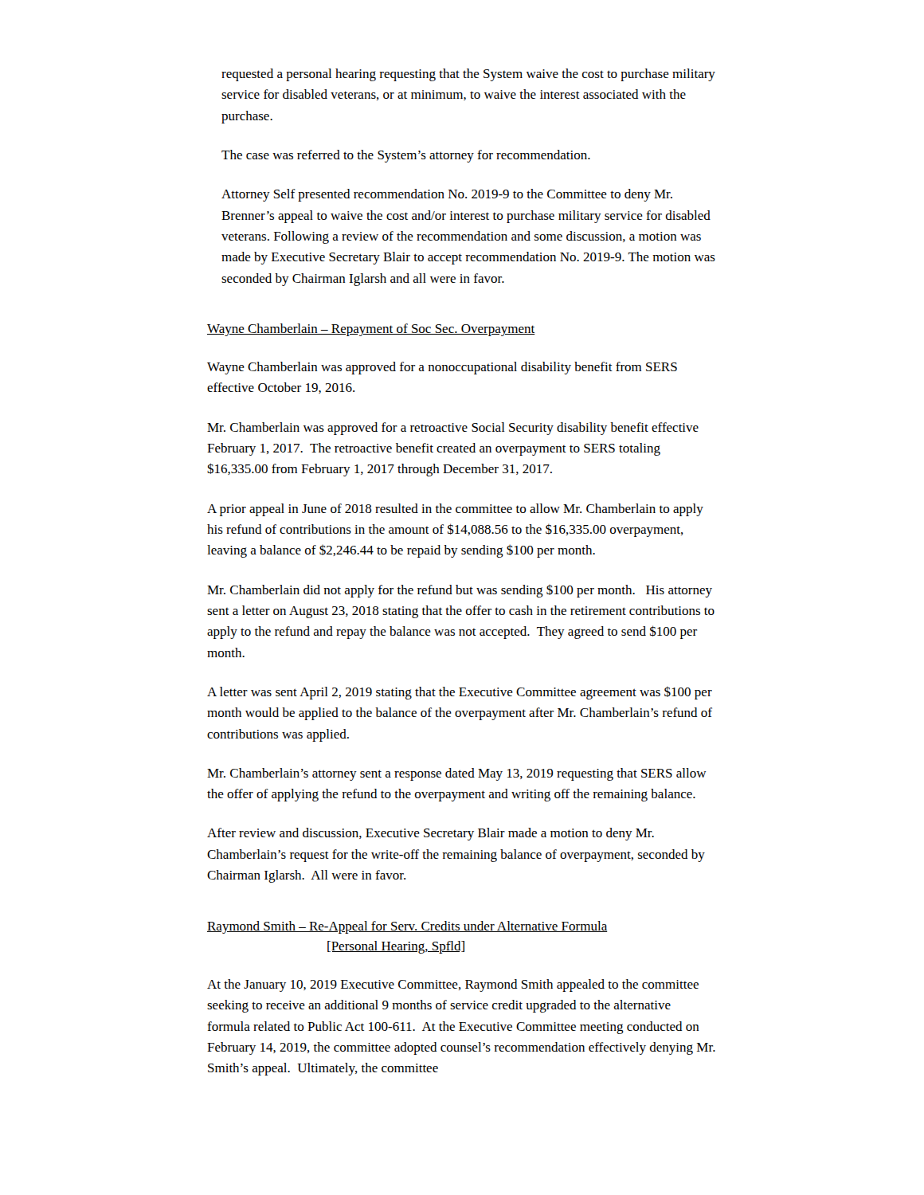requested a personal hearing requesting that the System waive the cost to purchase military service for disabled veterans, or at minimum, to waive the interest associated with the purchase.
The case was referred to the System’s attorney for recommendation.
Attorney Self presented recommendation No. 2019‑9 to the Committee to deny Mr. Brenner’s appeal to waive the cost and/or interest to purchase military service for disabled veterans. Following a review of the recommendation and some discussion, a motion was made by Executive Secretary Blair to accept recommendation No. 2019‑9. The motion was seconded by Chairman Iglarsh and all were in favor.
Wayne Chamberlain – Repayment of Soc Sec. Overpayment
Wayne Chamberlain was approved for a nonoccupational disability benefit from SERS effective October 19, 2016.
Mr. Chamberlain was approved for a retroactive Social Security disability benefit effective February 1, 2017. The retroactive benefit created an overpayment to SERS totaling $16,335.00 from February 1, 2017 through December 31, 2017.
A prior appeal in June of 2018 resulted in the committee to allow Mr. Chamberlain to apply his refund of contributions in the amount of $14,088.56 to the $16,335.00 overpayment, leaving a balance of $2,246.44 to be repaid by sending $100 per month.
Mr. Chamberlain did not apply for the refund but was sending $100 per month. His attorney sent a letter on August 23, 2018 stating that the offer to cash in the retirement contributions to apply to the refund and repay the balance was not accepted. They agreed to send $100 per month.
A letter was sent April 2, 2019 stating that the Executive Committee agreement was $100 per month would be applied to the balance of the overpayment after Mr. Chamberlain’s refund of contributions was applied.
Mr. Chamberlain’s attorney sent a response dated May 13, 2019 requesting that SERS allow the offer of applying the refund to the overpayment and writing off the remaining balance.
After review and discussion, Executive Secretary Blair made a motion to deny Mr. Chamberlain’s request for the write‑off the remaining balance of overpayment, seconded by Chairman Iglarsh. All were in favor.
Raymond Smith – Re‑Appeal for Serv. Credits under Alternative Formula [Personal Hearing, Spfld]
At the January 10, 2019 Executive Committee, Raymond Smith appealed to the committee seeking to receive an additional 9 months of service credit upgraded to the alternative formula related to Public Act 100‑611. At the Executive Committee meeting conducted on February 14, 2019, the committee adopted counsel’s recommendation effectively denying Mr. Smith’s appeal. Ultimately, the committee